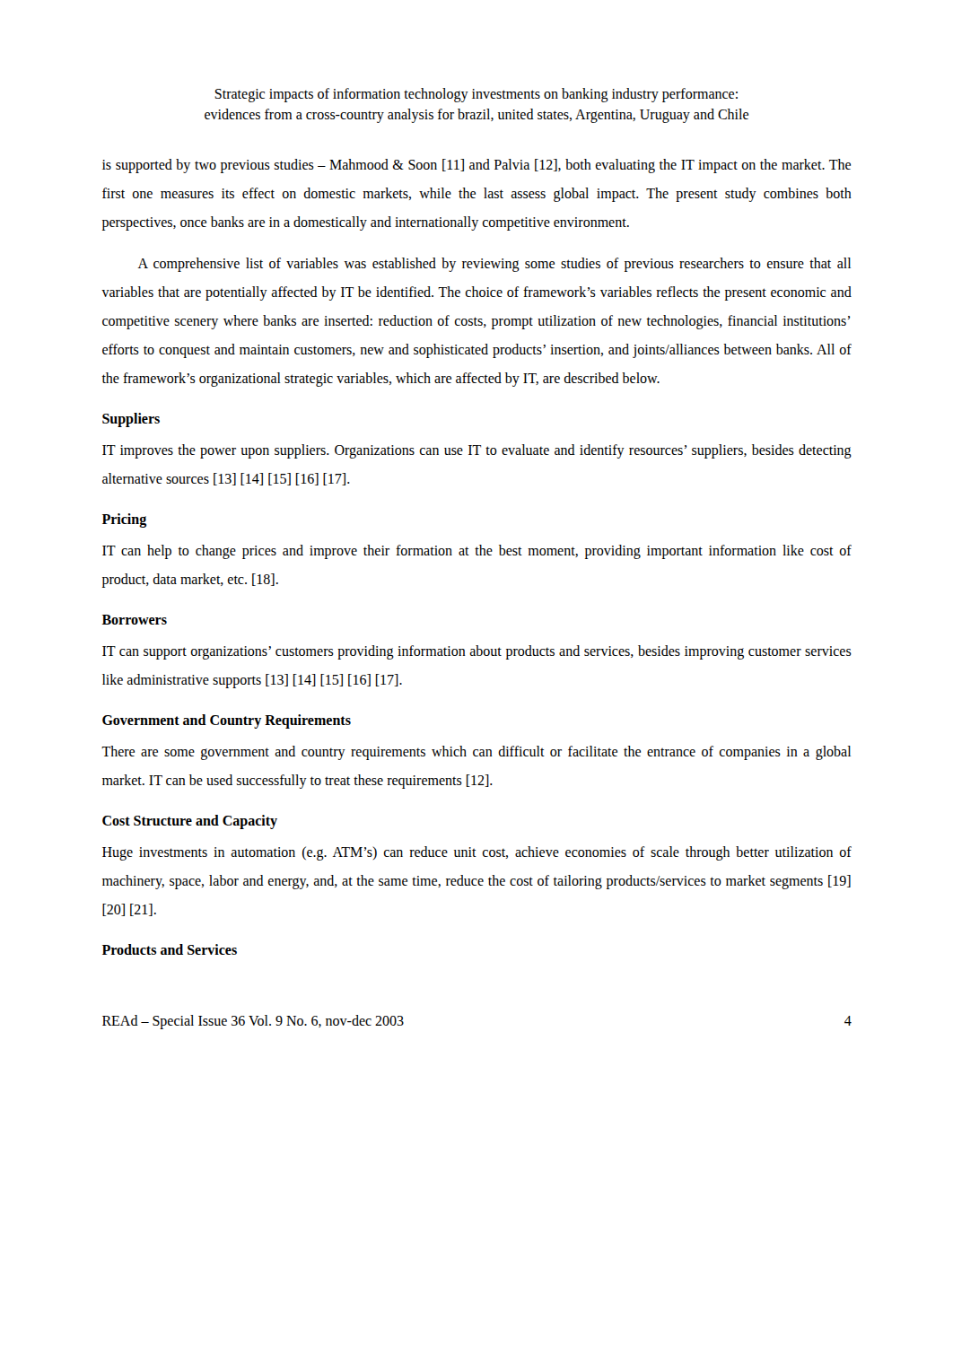Strategic impacts of information technology investments on banking industry performance:
evidences from a cross-country analysis for brazil, united states, Argentina, Uruguay and Chile
is supported by two previous studies – Mahmood & Soon [11] and Palvia [12], both evaluating the IT impact on the market. The first one measures its effect on domestic markets, while the last assess global impact. The present study combines both perspectives, once banks are in a domestically and internationally competitive environment.
A comprehensive list of variables was established by reviewing some studies of previous researchers to ensure that all variables that are potentially affected by IT be identified. The choice of framework’s variables reflects the present economic and competitive scenery where banks are inserted: reduction of costs, prompt utilization of new technologies, financial institutions’ efforts to conquest and maintain customers, new and sophisticated products’ insertion, and joints/alliances between banks. All of the framework’s organizational strategic variables, which are affected by IT, are described below.
Suppliers
IT improves the power upon suppliers. Organizations can use IT to evaluate and identify resources’ suppliers, besides detecting alternative sources [13] [14] [15] [16] [17].
Pricing
IT can help to change prices and improve their formation at the best moment, providing important information like cost of product, data market, etc. [18].
Borrowers
IT can support organizations’ customers providing information about products and services, besides improving customer services like administrative supports [13] [14] [15] [16] [17].
Government and Country Requirements
There are some government and country requirements which can difficult or facilitate the entrance of companies in a global market. IT can be used successfully to treat these requirements [12].
Cost Structure and Capacity
Huge investments in automation (e.g. ATM’s) can reduce unit cost, achieve economies of scale through better utilization of machinery, space, labor and energy, and, at the same time, reduce the cost of tailoring products/services to market segments [19] [20] [21].
Products and Services
REAd – Special Issue 36 Vol. 9 No. 6, nov-dec 2003 4